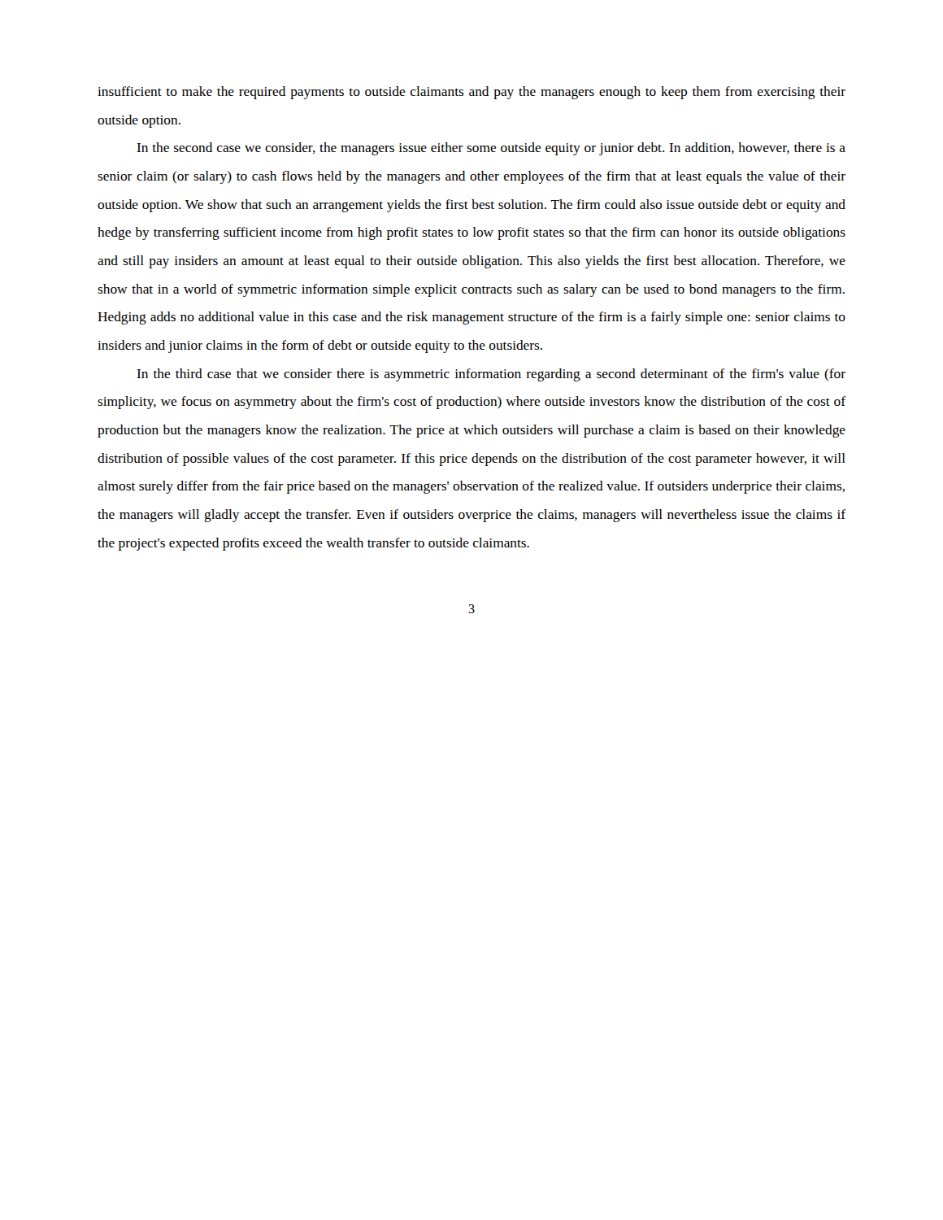insufficient to make the required payments to outside claimants and pay the managers enough to keep them from exercising their outside option.
In the second case we consider, the managers issue either some outside equity or junior debt. In addition, however, there is a senior claim (or salary) to cash flows held by the managers and other employees of the firm that at least equals the value of their outside option. We show that such an arrangement yields the first best solution. The firm could also issue outside debt or equity and hedge by transferring sufficient income from high profit states to low profit states so that the firm can honor its outside obligations and still pay insiders an amount at least equal to their outside obligation. This also yields the first best allocation. Therefore, we show that in a world of symmetric information simple explicit contracts such as salary can be used to bond managers to the firm. Hedging adds no additional value in this case and the risk management structure of the firm is a fairly simple one: senior claims to insiders and junior claims in the form of debt or outside equity to the outsiders.
In the third case that we consider there is asymmetric information regarding a second determinant of the firm's value (for simplicity, we focus on asymmetry about the firm's cost of production) where outside investors know the distribution of the cost of production but the managers know the realization. The price at which outsiders will purchase a claim is based on their knowledge distribution of possible values of the cost parameter. If this price depends on the distribution of the cost parameter however, it will almost surely differ from the fair price based on the managers' observation of the realized value. If outsiders underprice their claims, the managers will gladly accept the transfer. Even if outsiders overprice the claims, managers will nevertheless issue the claims if the project's expected profits exceed the wealth transfer to outside claimants.
3